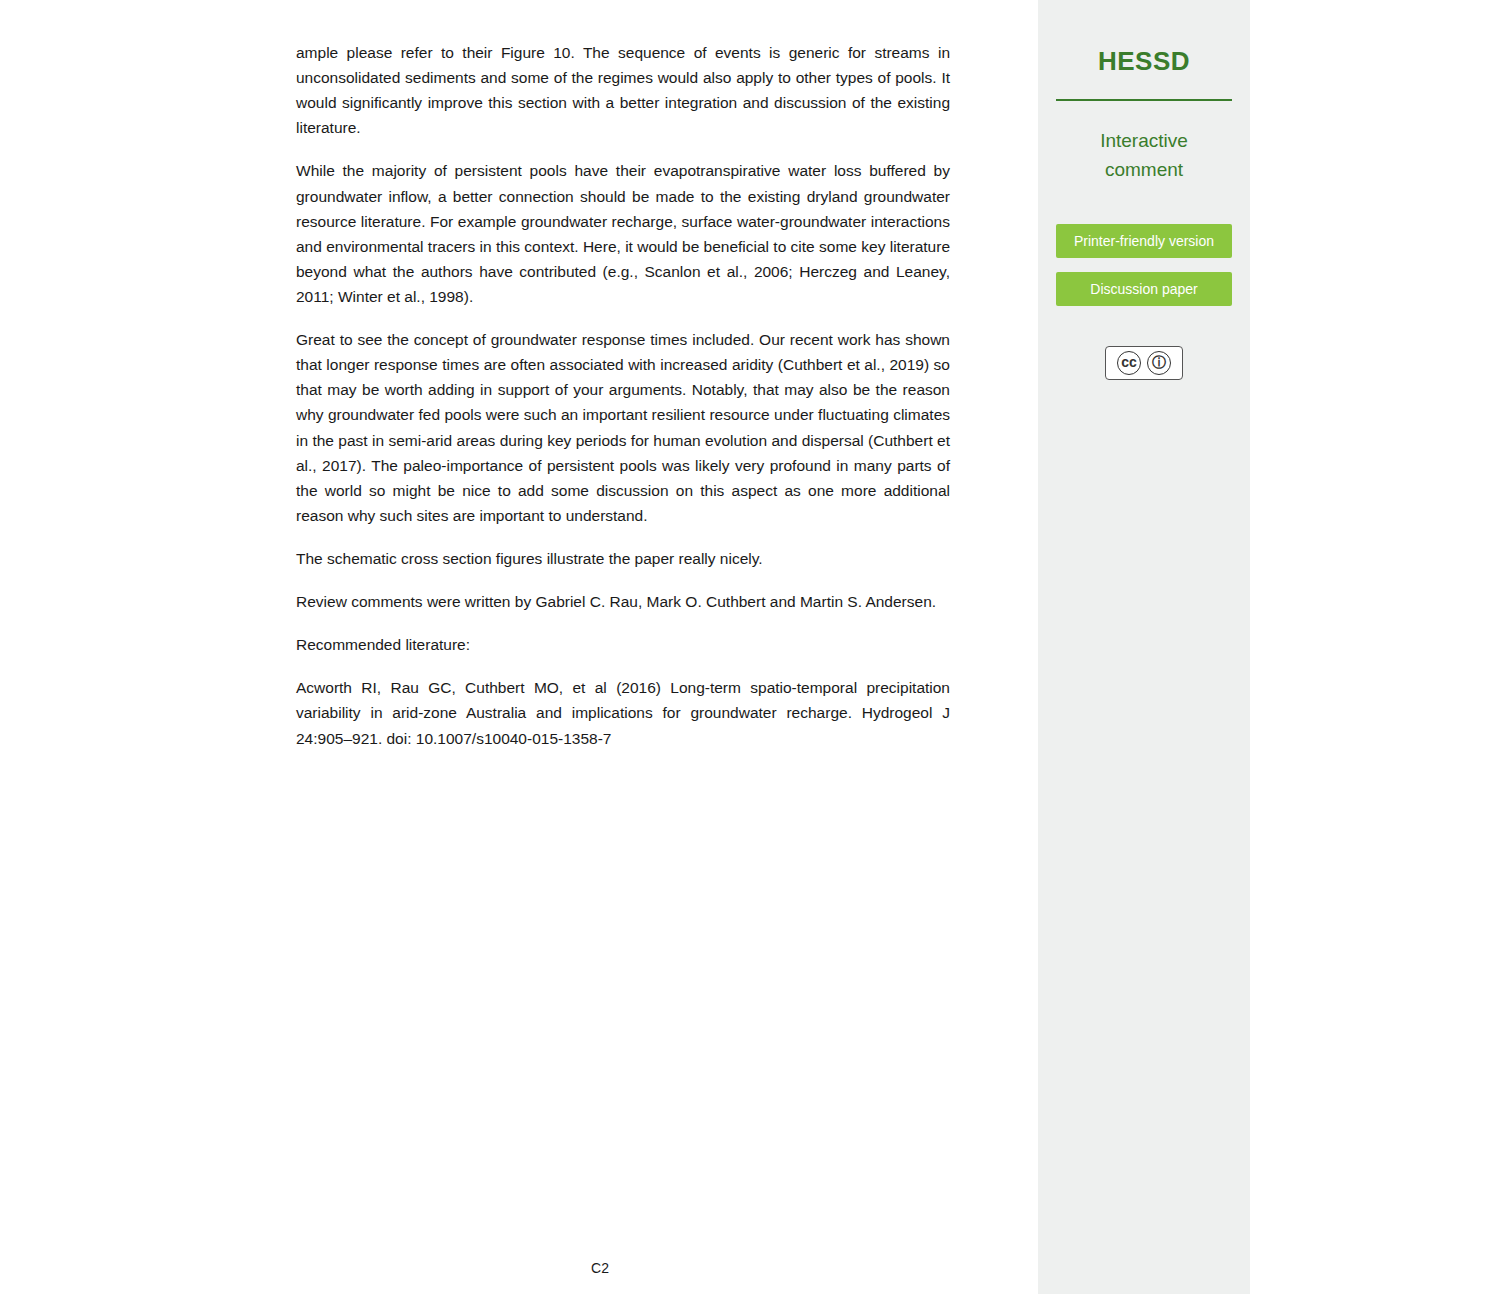HESSD
Interactive
comment
Printer-friendly version Discussion paper
ccⓘ
ample please refer to their Figure 10. The sequence of events is generic for streams in unconsolidated sediments and some of the regimes would also apply to other types of pools. It would significantly improve this section with a better integration and discussion of the existing literature.
While the majority of persistent pools have their evapotranspirative water loss buffered by groundwater inflow, a better connection should be made to the existing dryland groundwater resource literature. For example groundwater recharge, surface water-groundwater interactions and environmental tracers in this context. Here, it would be beneficial to cite some key literature beyond what the authors have contributed (e.g., Scanlon et al., 2006; Herczeg and Leaney, 2011; Winter et al., 1998).
Great to see the concept of groundwater response times included. Our recent work has shown that longer response times are often associated with increased aridity (Cuthbert et al., 2019) so that may be worth adding in support of your arguments. Notably, that may also be the reason why groundwater fed pools were such an important resilient resource under fluctuating climates in the past in semi-arid areas during key periods for human evolution and dispersal (Cuthbert et al., 2017). The paleo-importance of persistent pools was likely very profound in many parts of the world so might be nice to add some discussion on this aspect as one more additional reason why such sites are important to understand.
The schematic cross section figures illustrate the paper really nicely.
Review comments were written by Gabriel C. Rau, Mark O. Cuthbert and Martin S. Andersen.
Recommended literature:
Acworth RI, Rau GC, Cuthbert MO, et al (2016) Long-term spatio-temporal precipitation variability in arid-zone Australia and implications for groundwater recharge. Hydrogeol J 24:905–921. doi: 10.1007/s10040-015-1358-7
C2